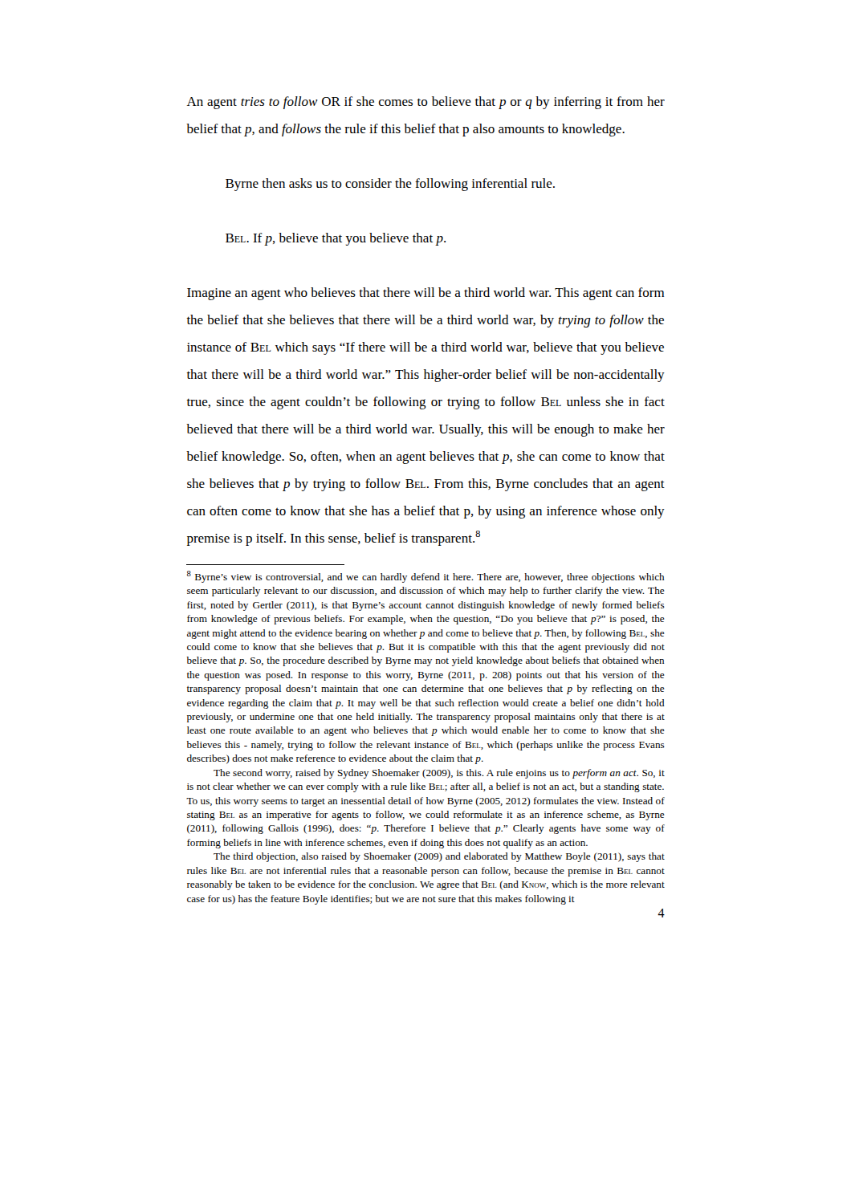An agent tries to follow OR if she comes to believe that p or q by inferring it from her belief that p, and follows the rule if this belief that p also amounts to knowledge.
Byrne then asks us to consider the following inferential rule.
Bel. If p, believe that you believe that p.
Imagine an agent who believes that there will be a third world war. This agent can form the belief that she believes that there will be a third world war, by trying to follow the instance of Bel which says “If there will be a third world war, believe that you believe that there will be a third world war.” This higher-order belief will be non-accidentally true, since the agent couldn’t be following or trying to follow Bel unless she in fact believed that there will be a third world war. Usually, this will be enough to make her belief knowledge. So, often, when an agent believes that p, she can come to know that she believes that p by trying to follow Bel. From this, Byrne concludes that an agent can often come to know that she has a belief that p, by using an inference whose only premise is p itself. In this sense, belief is transparent.8
8 Byrne’s view is controversial, and we can hardly defend it here. There are, however, three objections which seem particularly relevant to our discussion, and discussion of which may help to further clarify the view. The first, noted by Gertler (2011), is that Byrne’s account cannot distinguish knowledge of newly formed beliefs from knowledge of previous beliefs. For example, when the question, “Do you believe that p?” is posed, the agent might attend to the evidence bearing on whether p and come to believe that p. Then, by following Bel, she could come to know that she believes that p. But it is compatible with this that the agent previously did not believe that p. So, the procedure described by Byrne may not yield knowledge about beliefs that obtained when the question was posed. In response to this worry, Byrne (2011, p. 208) points out that his version of the transparency proposal doesn’t maintain that one can determine that one believes that p by reflecting on the evidence regarding the claim that p. It may well be that such reflection would create a belief one didn’t hold previously, or undermine one that one held initially. The transparency proposal maintains only that there is at least one route available to an agent who believes that p which would enable her to come to know that she believes this - namely, trying to follow the relevant instance of Bel, which (perhaps unlike the process Evans describes) does not make reference to evidence about the claim that p.
The second worry, raised by Sydney Shoemaker (2009), is this. A rule enjoins us to perform an act. So, it is not clear whether we can ever comply with a rule like Bel; after all, a belief is not an act, but a standing state. To us, this worry seems to target an inessential detail of how Byrne (2005, 2012) formulates the view. Instead of stating Bel as an imperative for agents to follow, we could reformulate it as an inference scheme, as Byrne (2011), following Gallois (1996), does: “p. Therefore I believe that p.” Clearly agents have some way of forming beliefs in line with inference schemes, even if doing this does not qualify as an action.
The third objection, also raised by Shoemaker (2009) and elaborated by Matthew Boyle (2011), says that rules like Bel are not inferential rules that a reasonable person can follow, because the premise in Bel cannot reasonably be taken to be evidence for the conclusion. We agree that Bel (and Know, which is the more relevant case for us) has the feature Boyle identifies; but we are not sure that this makes following it
4